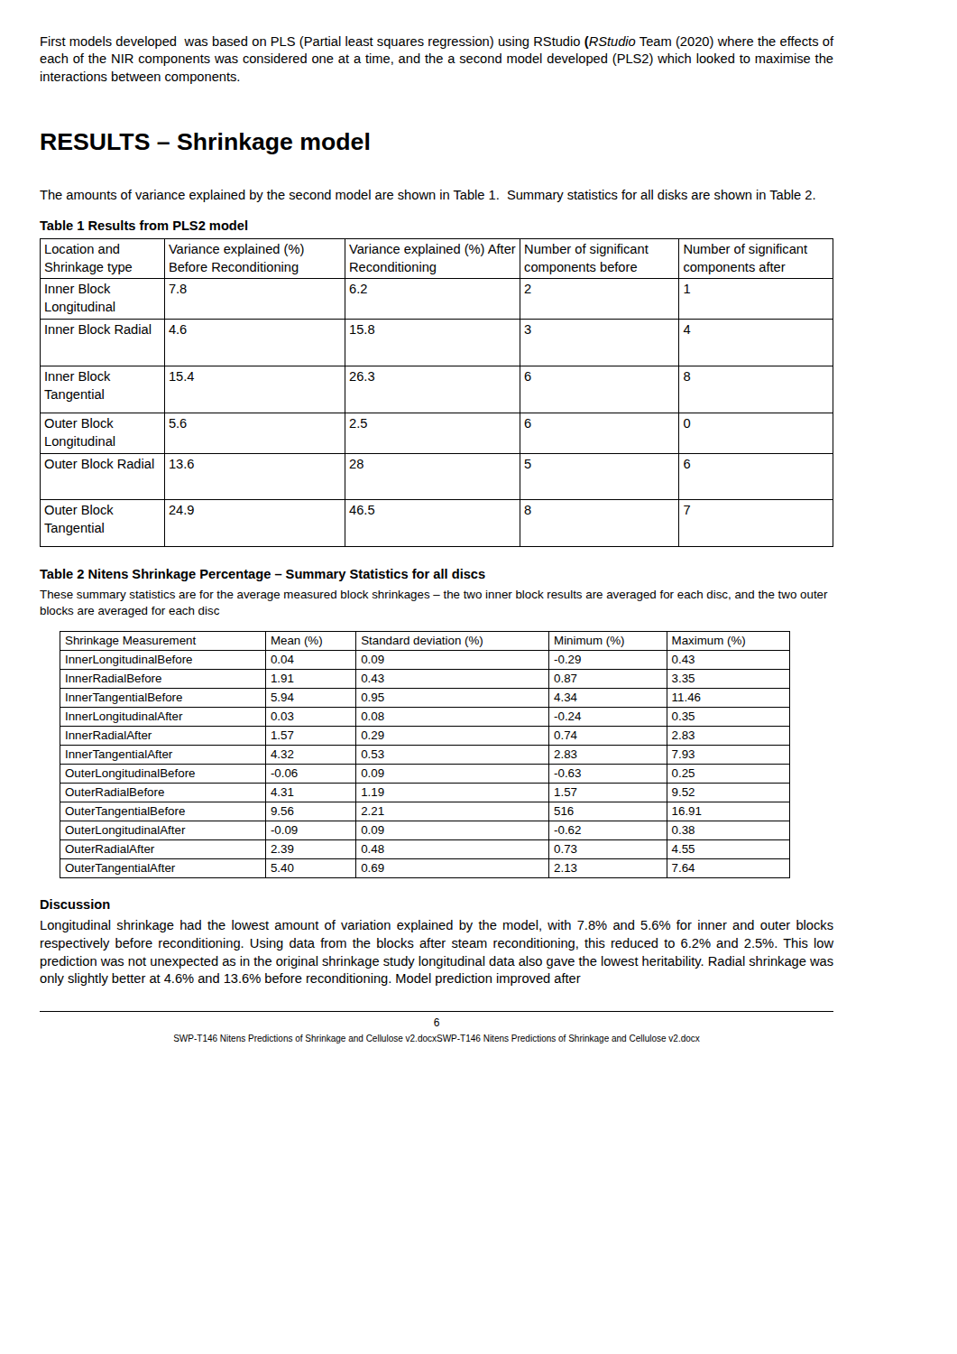First models developed was based on PLS (Partial least squares regression) using RStudio (RStudio Team (2020) where the effects of each of the NIR components was considered one at a time, and the a second model developed (PLS2) which looked to maximise the interactions between components.
RESULTS – Shrinkage model
The amounts of variance explained by the second model are shown in Table 1. Summary statistics for all disks are shown in Table 2.
Table 1 Results from PLS2 model
| Location and Shrinkage type | Variance explained (%) Before Reconditioning | Variance explained (%) After Reconditioning | Number of significant components before | Number of significant components after |
| --- | --- | --- | --- | --- |
| Inner Block Longitudinal | 7.8 | 6.2 | 2 | 1 |
| Inner Block Radial | 4.6 | 15.8 | 3 | 4 |
| Inner Block Tangential | 15.4 | 26.3 | 6 | 8 |
| Outer Block Longitudinal | 5.6 | 2.5 | 6 | 0 |
| Outer Block Radial | 13.6 | 28 | 5 | 6 |
| Outer Block Tangential | 24.9 | 46.5 | 8 | 7 |
Table 2 Nitens Shrinkage Percentage – Summary Statistics for all discs
These summary statistics are for the average measured block shrinkages – the two inner block results are averaged for each disc, and the two outer blocks are averaged for each disc
| Shrinkage Measurement | Mean (%) | Standard deviation (%) | Minimum (%) | Maximum (%) |
| --- | --- | --- | --- | --- |
| InnerLongitudinalBefore | 0.04 | 0.09 | -0.29 | 0.43 |
| InnerRadialBefore | 1.91 | 0.43 | 0.87 | 3.35 |
| InnerTangentialBefore | 5.94 | 0.95 | 4.34 | 11.46 |
| InnerLongitudinalAfter | 0.03 | 0.08 | -0.24 | 0.35 |
| InnerRadialAfter | 1.57 | 0.29 | 0.74 | 2.83 |
| InnerTangentialAfter | 4.32 | 0.53 | 2.83 | 7.93 |
| OuterLongitudinalBefore | -0.06 | 0.09 | -0.63 | 0.25 |
| OuterRadialBefore | 4.31 | 1.19 | 1.57 | 9.52 |
| OuterTangentialBefore | 9.56 | 2.21 | 516 | 16.91 |
| OuterLongitudinalAfter | -0.09 | 0.09 | -0.62 | 0.38 |
| OuterRadialAfter | 2.39 | 0.48 | 0.73 | 4.55 |
| OuterTangentialAfter | 5.40 | 0.69 | 2.13 | 7.64 |
Discussion
Longitudinal shrinkage had the lowest amount of variation explained by the model, with 7.8% and 5.6% for inner and outer blocks respectively before reconditioning. Using data from the blocks after steam reconditioning, this reduced to 6.2% and 2.5%. This low prediction was not unexpected as in the original shrinkage study longitudinal data also gave the lowest heritability. Radial shrinkage was only slightly better at 4.6% and 13.6% before reconditioning. Model prediction improved after
6
SWP-T146 Nitens Predictions of Shrinkage and Cellulose v2.docxSWP-T146 Nitens Predictions of Shrinkage and Cellulose v2.docx